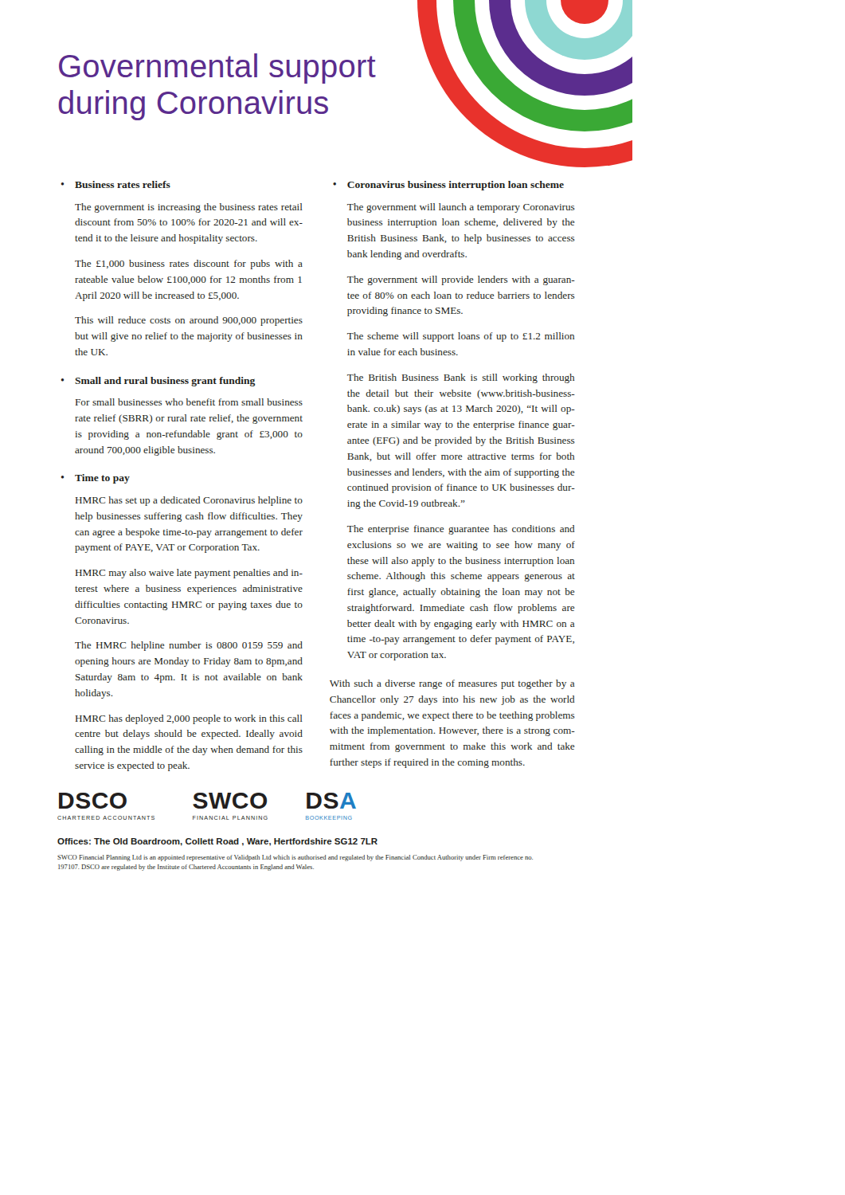Governmental support
during Coronavirus
Business rates reliefs
The government is increasing the business rates retail discount from 50% to 100% for 2020-21 and will extend it to the leisure and hospitality sectors.
The £1,000 business rates discount for pubs with a rateable value below £100,000 for 12 months from 1 April 2020 will be increased to £5,000.
This will reduce costs on around 900,000 properties but will give no relief to the majority of businesses in the UK.
Small and rural business grant funding
For small businesses who benefit from small business rate relief (SBRR) or rural rate relief, the government is providing a non-refundable grant of £3,000 to around 700,000 eligible business.
Time to pay
HMRC has set up a dedicated Coronavirus helpline to help businesses suffering cash flow difficulties. They can agree a bespoke time-to-pay arrangement to defer payment of PAYE, VAT or Corporation Tax.
HMRC may also waive late payment penalties and interest where a business experiences administrative difficulties contacting HMRC or paying taxes due to Coronavirus.
The HMRC helpline number is 0800 0159 559 and opening hours are Monday to Friday 8am to 8pm,and Saturday 8am to 4pm. It is not available on bank holidays.
HMRC has deployed 2,000 people to work in this call centre but delays should be expected. Ideally avoid calling in the middle of the day when demand for this service is expected to peak.
Coronavirus business interruption loan scheme
The government will launch a temporary Coronavirus business interruption loan scheme, delivered by the British Business Bank, to help businesses to access bank lending and overdrafts.
The government will provide lenders with a guarantee of 80% on each loan to reduce barriers to lenders providing finance to SMEs.
The scheme will support loans of up to £1.2 million in value for each business.
The British Business Bank is still working through the detail but their website (www.british-businessbank. co.uk) says (as at 13 March 2020), “It will operate in a similar way to the enterprise finance guarantee (EFG) and be provided by the British Business Bank, but will offer more attractive terms for both businesses and lenders, with the aim of supporting the continued provision of finance to UK businesses during the Covid-19 outbreak.”
The enterprise finance guarantee has conditions and exclusions so we are waiting to see how many of these will also apply to the business interruption loan scheme. Although this scheme appears generous at first glance, actually obtaining the loan may not be straightforward. Immediate cash flow problems are better dealt with by engaging early with HMRC on a time -to-pay arrangement to defer payment of PAYE, VAT or corporation tax.
With such a diverse range of measures put together by a Chancellor only 27 days into his new job as the world faces a pandemic, we expect there to be teething problems with the implementation. However, there is a strong commitment from government to make this work and take further steps if required in the coming months.
DSCO
Chartered Accountants
SWCO
Financial Planning
DSA
Bookkeeping
Offices: The Old Boardroom, Collett Road , Ware, Hertfordshire SG12 7LR
SWCO Financial Planning Ltd is an appointed representative of Validpath Ltd which is authorised and regulated by the Financial Conduct Authority under Firm reference no. 197107. DSCO are regulated by the Institute of Chartered Accountants in England and Wales.